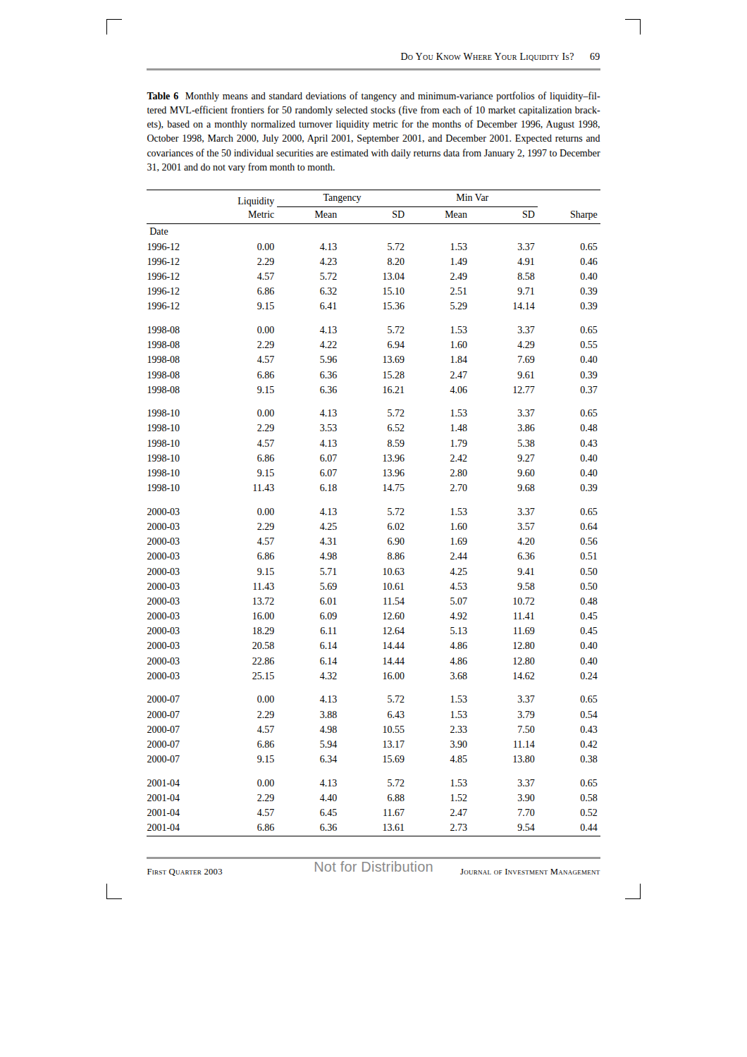Do You Know Where Your Liquidity Is? 69
Table 6 Monthly means and standard deviations of tangency and minimum-variance portfolios of liquidity–filtered MVL-efficient frontiers for 50 randomly selected stocks (five from each of 10 market capitalization brackets), based on a monthly normalized turnover liquidity metric for the months of December 1996, August 1998, October 1998, March 2000, July 2000, April 2001, September 2001, and December 2001. Expected returns and covariances of the 50 individual securities are estimated with daily returns data from January 2, 1997 to December 31, 2001 and do not vary from month to month.
| | Liquidity Metric | Tangency | Min Var | Sharpe |
| --- | --- | --- | --- | --- |
| Mean | SD | Mean | SD |
| Date | | | | | | |
| 1996-12 | 0.00 | 4.13 | 5.72 | 1.53 | 3.37 | 0.65 |
| 1996-12 | 2.29 | 4.23 | 8.20 | 1.49 | 4.91 | 0.46 |
| 1996-12 | 4.57 | 5.72 | 13.04 | 2.49 | 8.58 | 0.40 |
| 1996-12 | 6.86 | 6.32 | 15.10 | 2.51 | 9.71 | 0.39 |
| 1996-12 | 9.15 | 6.41 | 15.36 | 5.29 | 14.14 | 0.39 |
| 1998-08 | 0.00 | 4.13 | 5.72 | 1.53 | 3.37 | 0.65 |
| 1998-08 | 2.29 | 4.22 | 6.94 | 1.60 | 4.29 | 0.55 |
| 1998-08 | 4.57 | 5.96 | 13.69 | 1.84 | 7.69 | 0.40 |
| 1998-08 | 6.86 | 6.36 | 15.28 | 2.47 | 9.61 | 0.39 |
| 1998-08 | 9.15 | 6.36 | 16.21 | 4.06 | 12.77 | 0.37 |
| 1998-10 | 0.00 | 4.13 | 5.72 | 1.53 | 3.37 | 0.65 |
| 1998-10 | 2.29 | 3.53 | 6.52 | 1.48 | 3.86 | 0.48 |
| 1998-10 | 4.57 | 4.13 | 8.59 | 1.79 | 5.38 | 0.43 |
| 1998-10 | 6.86 | 6.07 | 13.96 | 2.42 | 9.27 | 0.40 |
| 1998-10 | 9.15 | 6.07 | 13.96 | 2.80 | 9.60 | 0.40 |
| 1998-10 | 11.43 | 6.18 | 14.75 | 2.70 | 9.68 | 0.39 |
| 2000-03 | 0.00 | 4.13 | 5.72 | 1.53 | 3.37 | 0.65 |
| 2000-03 | 2.29 | 4.25 | 6.02 | 1.60 | 3.57 | 0.64 |
| 2000-03 | 4.57 | 4.31 | 6.90 | 1.69 | 4.20 | 0.56 |
| 2000-03 | 6.86 | 4.98 | 8.86 | 2.44 | 6.36 | 0.51 |
| 2000-03 | 9.15 | 5.71 | 10.63 | 4.25 | 9.41 | 0.50 |
| 2000-03 | 11.43 | 5.69 | 10.61 | 4.53 | 9.58 | 0.50 |
| 2000-03 | 13.72 | 6.01 | 11.54 | 5.07 | 10.72 | 0.48 |
| 2000-03 | 16.00 | 6.09 | 12.60 | 4.92 | 11.41 | 0.45 |
| 2000-03 | 18.29 | 6.11 | 12.64 | 5.13 | 11.69 | 0.45 |
| 2000-03 | 20.58 | 6.14 | 14.44 | 4.86 | 12.80 | 0.40 |
| 2000-03 | 22.86 | 6.14 | 14.44 | 4.86 | 12.80 | 0.40 |
| 2000-03 | 25.15 | 4.32 | 16.00 | 3.68 | 14.62 | 0.24 |
| 2000-07 | 0.00 | 4.13 | 5.72 | 1.53 | 3.37 | 0.65 |
| 2000-07 | 2.29 | 3.88 | 6.43 | 1.53 | 3.79 | 0.54 |
| 2000-07 | 4.57 | 4.98 | 10.55 | 2.33 | 7.50 | 0.43 |
| 2000-07 | 6.86 | 5.94 | 13.17 | 3.90 | 11.14 | 0.42 |
| 2000-07 | 9.15 | 6.34 | 15.69 | 4.85 | 13.80 | 0.38 |
| 2001-04 | 0.00 | 4.13 | 5.72 | 1.53 | 3.37 | 0.65 |
| 2001-04 | 2.29 | 4.40 | 6.88 | 1.52 | 3.90 | 0.58 |
| 2001-04 | 4.57 | 6.45 | 11.67 | 2.47 | 7.70 | 0.52 |
| 2001-04 | 6.86 | 6.36 | 13.61 | 2.73 | 9.54 | 0.44 |
First Quarter 2003 Journal of Investment Management
Not for Distribution